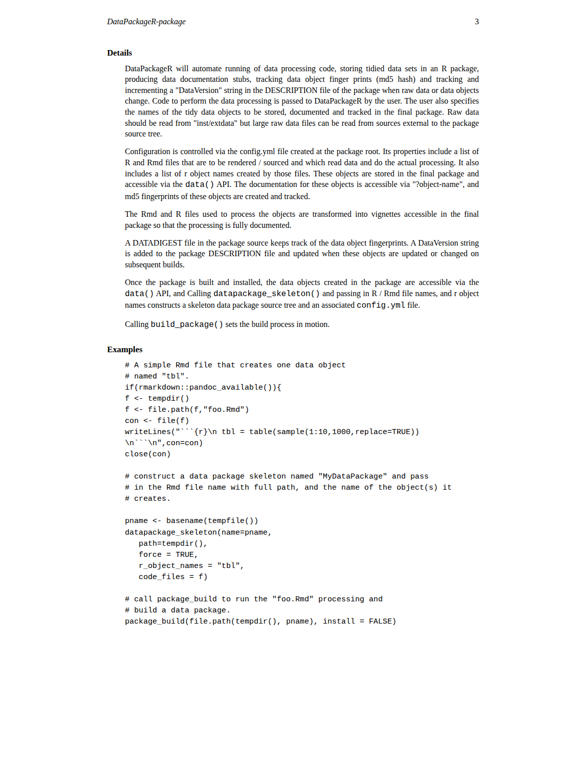DataPackageR-package 3
Details
DataPackageR will automate running of data processing code, storing tidied data sets in an R package, producing data documentation stubs, tracking data object finger prints (md5 hash) and tracking and incrementing a "DataVersion" string in the DESCRIPTION file of the package when raw data or data objects change. Code to perform the data processing is passed to DataPackageR by the user. The user also specifies the names of the tidy data objects to be stored, documented and tracked in the final package. Raw data should be read from "inst/extdata" but large raw data files can be read from sources external to the package source tree.
Configuration is controlled via the config.yml file created at the package root. Its properties include a list of R and Rmd files that are to be rendered / sourced and which read data and do the actual processing. It also includes a list of r object names created by those files. These objects are stored in the final package and accessible via the data() API. The documentation for these objects is accessible via "?object-name", and md5 fingerprints of these objects are created and tracked.
The Rmd and R files used to process the objects are transformed into vignettes accessible in the final package so that the processing is fully documented.
A DATADIGEST file in the package source keeps track of the data object fingerprints. A DataVersion string is added to the package DESCRIPTION file and updated when these objects are updated or changed on subsequent builds.
Once the package is built and installed, the data objects created in the package are accessible via the data() API, and Calling datapackage_skeleton() and passing in R / Rmd file names, and r object names constructs a skeleton data package source tree and an associated config.yml file.
Calling build_package() sets the build process in motion.
Examples
# A simple Rmd file that creates one data object
# named "tbl".
if(rmarkdown::pandoc_available()){
f <- tempdir()
f <- file.path(f,"foo.Rmd")
con <- file(f)
writeLines("```{r}\n tbl = table(sample(1:10,1000,replace=TRUE)) \n```\n",con=con)
close(con)

# construct a data package skeleton named "MyDataPackage" and pass
# in the Rmd file name with full path, and the name of the object(s) it
# creates.

pname <- basename(tempfile())
datapackage_skeleton(name=pname,
   path=tempdir(),
   force = TRUE,
   r_object_names = "tbl",
   code_files = f)

# call package_build to run the "foo.Rmd" processing and
# build a data package.
package_build(file.path(tempdir(), pname), install = FALSE)